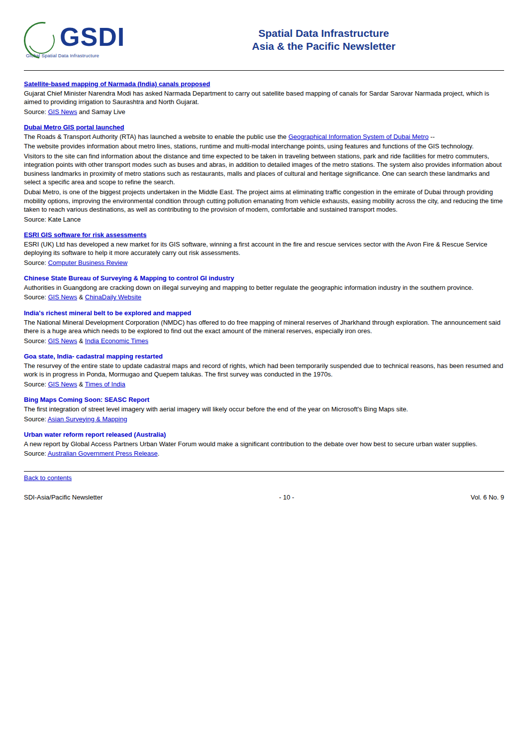GSDI
Global Spatial Data Infrastructure
Spatial Data Infrastructure
Asia & the Pacific Newsletter
Satellite-based mapping of Narmada (India) canals proposed
Gujarat Chief Minister Narendra Modi has asked Narmada Department to carry out satellite based mapping of canals for Sardar Sarovar Narmada project, which is aimed to providing irrigation to Saurashtra and North Gujarat.
Source: GIS News and Samay Live
Dubai Metro GIS portal launched
The Roads & Transport Authority (RTA) has launched a website to enable the public use the Geographical Information System of Dubai Metro --
The website provides information about metro lines, stations, runtime and multi-modal interchange points, using features and functions of the GIS technology.
Visitors to the site can find information about the distance and time expected to be taken in traveling between stations, park and ride facilities for metro commuters, integration points with other transport modes such as buses and abras, in addition to detailed images of the metro stations. The system also provides information about business landmarks in proximity of metro stations such as restaurants, malls and places of cultural and heritage significance. One can search these landmarks and select a specific area and scope to refine the search.
Dubai Metro, is one of the biggest projects undertaken in the Middle East. The project aims at eliminating traffic congestion in the emirate of Dubai through providing mobility options, improving the environmental condition through cutting pollution emanating from vehicle exhausts, easing mobility across the city, and reducing the time taken to reach various destinations, as well as contributing to the provision of modern, comfortable and sustained transport modes.
Source: Kate Lance
ESRI GIS software for risk assessments
ESRI (UK) Ltd has developed a new market for its GIS software, winning a first account in the fire and rescue services sector with the Avon Fire & Rescue Service deploying its software to help it more accurately carry out risk assessments.
Source: Computer Business Review
Chinese State Bureau of Surveying & Mapping to control GI industry
Authorities in Guangdong are cracking down on illegal surveying and mapping to better regulate the geographic information industry in the southern province.
Source: GIS News & ChinaDaily Website
India's richest mineral belt to be explored and mapped
The National Mineral Development Corporation (NMDC) has offered to do free mapping of mineral reserves of Jharkhand through exploration. The announcement said there is a huge area which needs to be explored to find out the exact amount of the mineral reserves, especially iron ores.
Source: GIS News & India Economic Times
Goa state, India- cadastral mapping restarted
The resurvey of the entire state to update cadastral maps and record of rights, which had been temporarily suspended due to technical reasons, has been resumed and work is in progress in Ponda, Mormugao and Quepem talukas. The first survey was conducted in the 1970s.
Source: GIS News & Times of India
Bing Maps Coming Soon: SEASC Report
The first integration of street level imagery with aerial imagery will likely occur before the end of the year on Microsoft's Bing Maps site.
Source: Asian Surveying & Mapping
Urban water reform report released (Australia)
A new report by Global Access Partners Urban Water Forum would make a significant contribution to the debate over how best to secure urban water supplies.
Source: Australian Government Press Release.
Back to contents
SDI-Asia/Pacific Newsletter
- 10 -
Vol. 6 No. 9